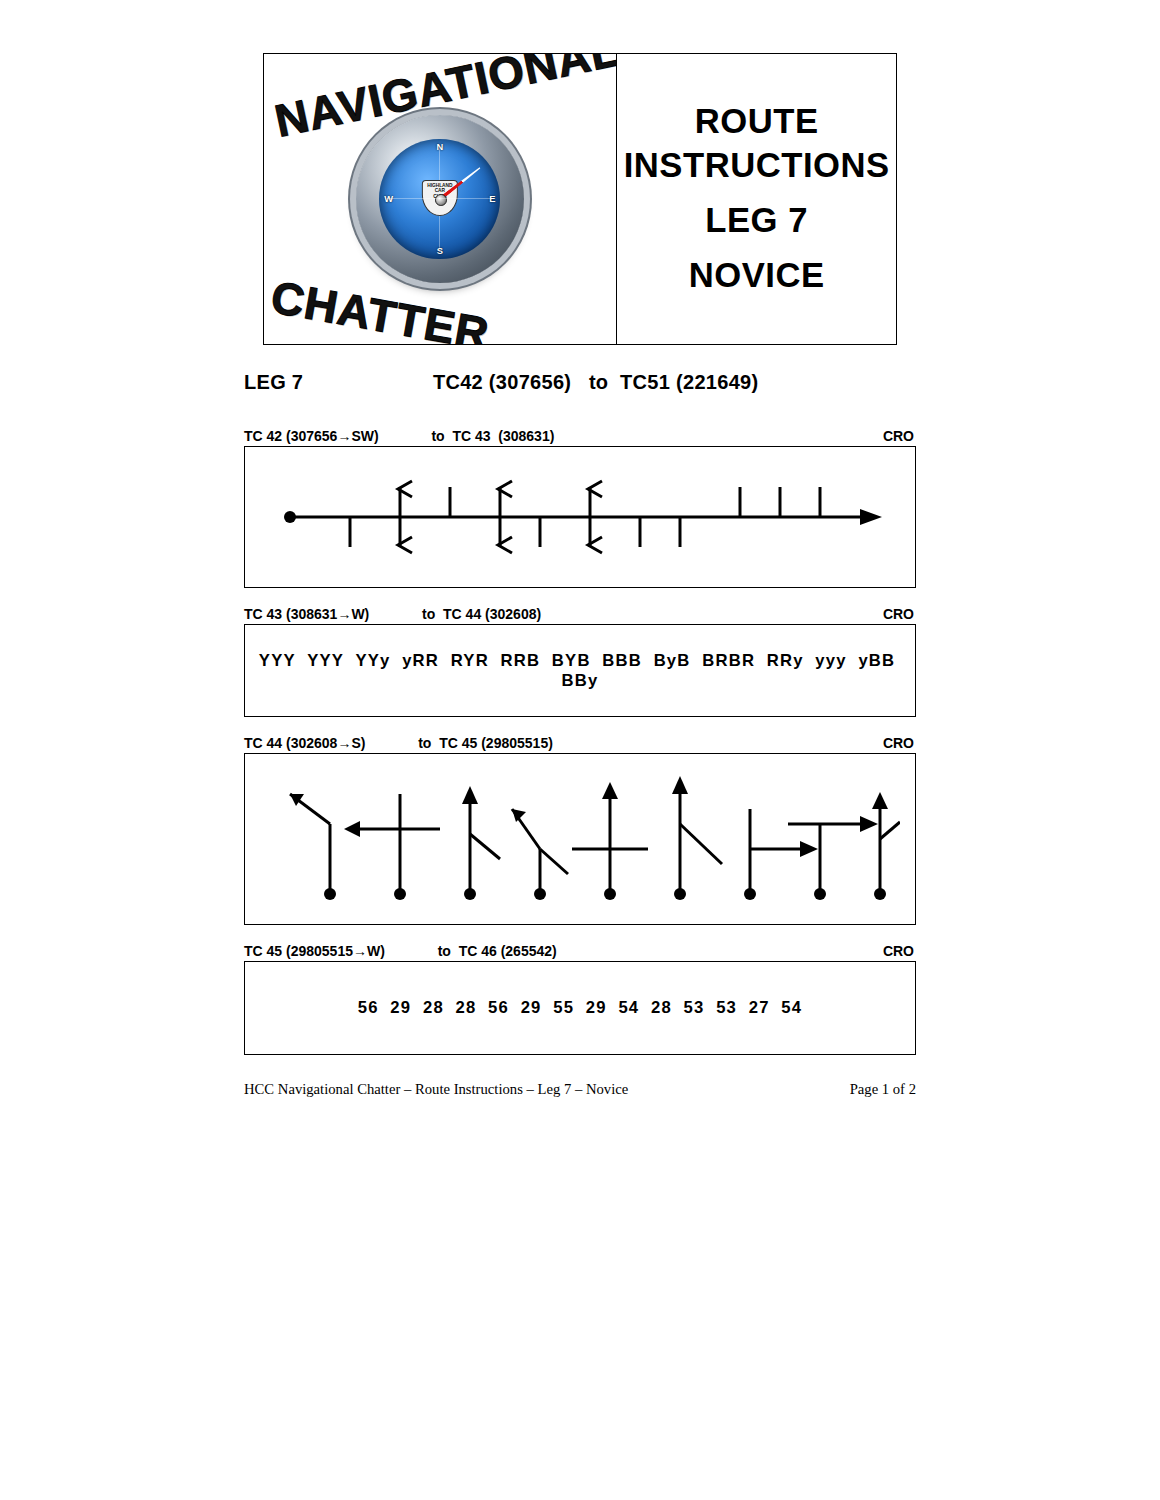NAVIGATIONAL
N S E W
HIGHLAND
CAR
CLUB
CHATTER
ROUTE
INSTRUCTIONS LEG 7 NOVICE
LEG 7 TC42 (307656) to TC51 (221649)
TC 42 (307656→SW) to TC 43 (308631) CRO
TC 43 (308631→W) to TC 44 (302608) CRO
YYY YYY YYy yRR RYR RRB BYB BBB ByB BRBR RRy yyy yBB BBy
TC 44 (302608→S) to TC 45 (29805515) CRO
TC 45 (29805515→W) to TC 46 (265542) CRO
56 29 28 28 56 29 55 29 54 28 53 53 27 54
HCC Navigational Chatter – Route Instructions – Leg 7 – Novice Page 1 of 2